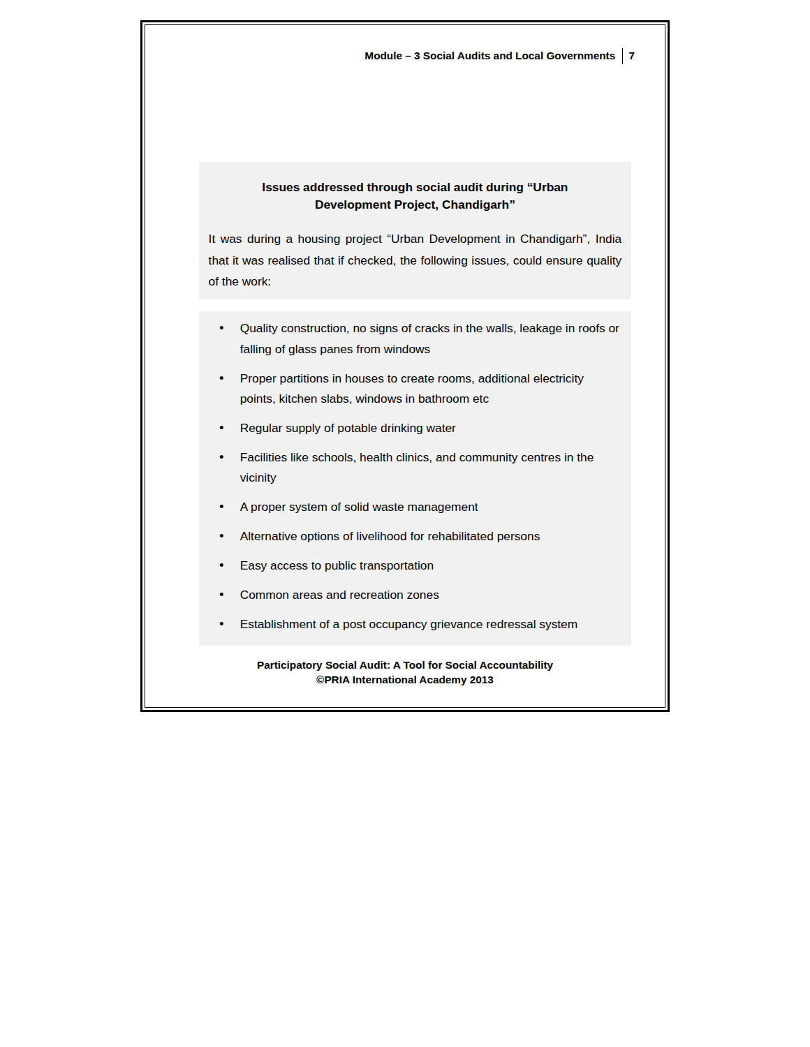Module – 3 Social Audits and Local Governments 7
Issues addressed through social audit during “Urban Development Project, Chandigarh”
It was during a housing project “Urban Development in Chandigarh”, India that it was realised that if checked, the following issues, could ensure quality of the work:
Quality construction, no signs of cracks in the walls, leakage in roofs or falling of glass panes from windows
Proper partitions in houses to create rooms, additional electricity points, kitchen slabs, windows in bathroom etc
Regular supply of potable drinking water
Facilities like schools, health clinics, and community centres in the vicinity
A proper system of solid waste management
Alternative options of livelihood for rehabilitated persons
Easy access to public transportation
Common areas and recreation zones
Establishment of a post occupancy grievance redressal system
Participatory Social Audit: A Tool for Social Accountability
©PRIA International Academy 2013